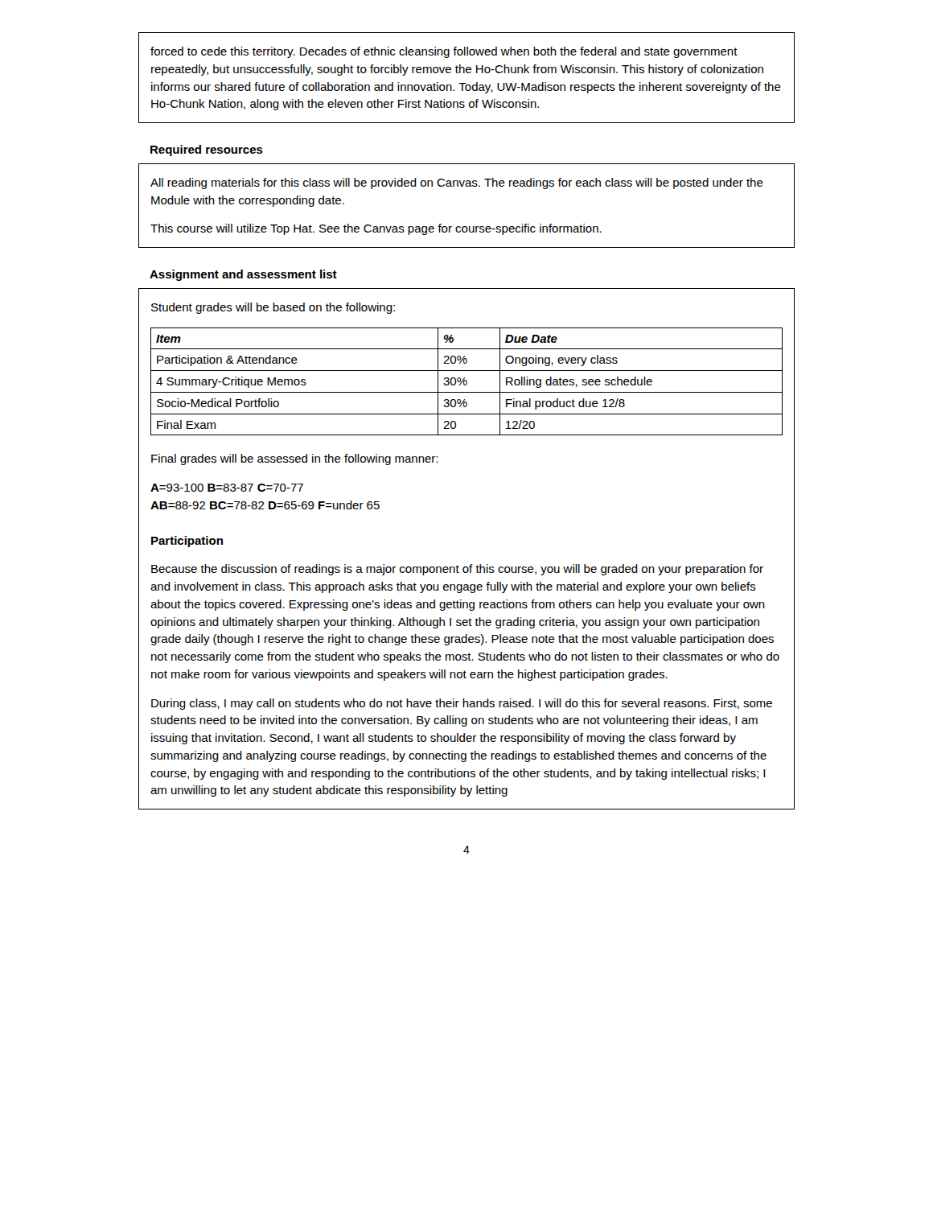forced to cede this territory. Decades of ethnic cleansing followed when both the federal and state government repeatedly, but unsuccessfully, sought to forcibly remove the Ho-Chunk from Wisconsin. This history of colonization informs our shared future of collaboration and innovation. Today, UW-Madison respects the inherent sovereignty of the Ho-Chunk Nation, along with the eleven other First Nations of Wisconsin.
Required resources
All reading materials for this class will be provided on Canvas. The readings for each class will be posted under the Module with the corresponding date.
This course will utilize Top Hat. See the Canvas page for course-specific information.
Assignment and assessment list
Student grades will be based on the following:
| Item | % | Due Date |
| --- | --- | --- |
| Participation & Attendance | 20% | Ongoing, every class |
| 4 Summary-Critique Memos | 30% | Rolling dates, see schedule |
| Socio-Medical Portfolio | 30% | Final product due 12/8 |
| Final Exam | 20 | 12/20 |
Final grades will be assessed in the following manner:
A=93-100 B=83-87 C=70-77
AB=88-92 BC=78-82 D=65-69 F=under 65
Participation
Because the discussion of readings is a major component of this course, you will be graded on your preparation for and involvement in class. This approach asks that you engage fully with the material and explore your own beliefs about the topics covered. Expressing one's ideas and getting reactions from others can help you evaluate your own opinions and ultimately sharpen your thinking. Although I set the grading criteria, you assign your own participation grade daily (though I reserve the right to change these grades). Please note that the most valuable participation does not necessarily come from the student who speaks the most. Students who do not listen to their classmates or who do not make room for various viewpoints and speakers will not earn the highest participation grades.
During class, I may call on students who do not have their hands raised. I will do this for several reasons. First, some students need to be invited into the conversation. By calling on students who are not volunteering their ideas, I am issuing that invitation. Second, I want all students to shoulder the responsibility of moving the class forward by summarizing and analyzing course readings, by connecting the readings to established themes and concerns of the course, by engaging with and responding to the contributions of the other students, and by taking intellectual risks; I am unwilling to let any student abdicate this responsibility by letting
4